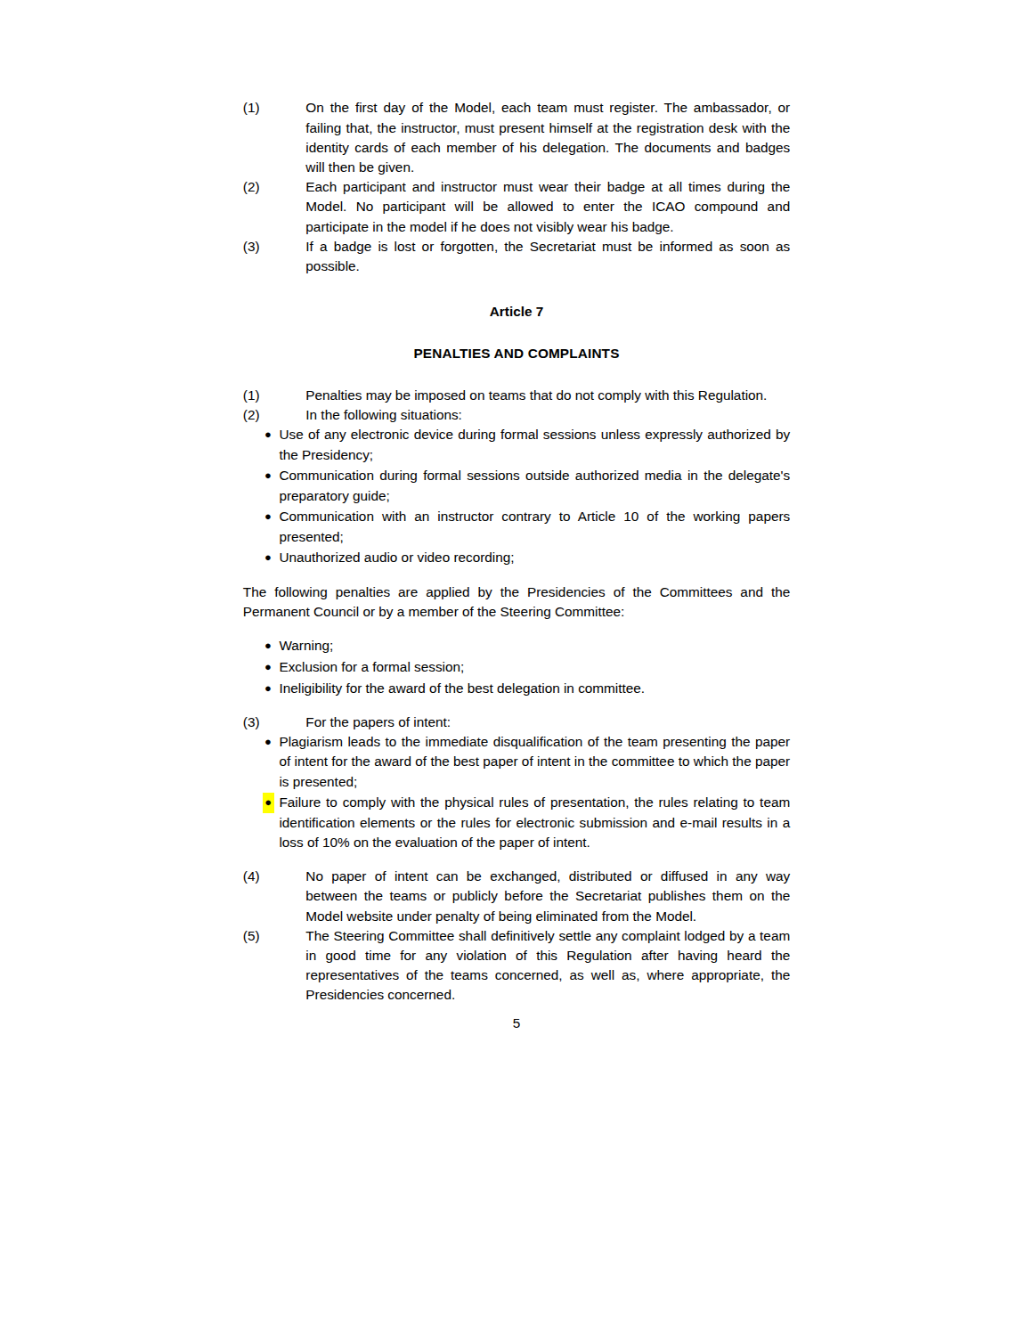(1)
On the first day of the Model, each team must register. The ambassador, or failing that, the instructor, must present himself at the registration desk with the identity cards of each member of his delegation. The documents and badges will then be given.
(2)
Each participant and instructor must wear their badge at all times during the Model. No participant will be allowed to enter the ICAO compound and participate in the model if he does not visibly wear his badge.
(3)
If a badge is lost or forgotten, the Secretariat must be informed as soon as possible.
Article 7
PENALTIES AND COMPLAINTS
(1)
Penalties may be imposed on teams that do not comply with this Regulation.
(2)
In the following situations:
Use of any electronic device during formal sessions unless expressly authorized by the Presidency;
Communication during formal sessions outside authorized media in the delegate's preparatory guide;
Communication with an instructor contrary to Article 10 of the working papers presented;
Unauthorized audio or video recording;
The following penalties are applied by the Presidencies of the Committees and the Permanent Council or by a member of the Steering Committee:
Warning;
Exclusion for a formal session;
Ineligibility for the award of the best delegation in committee.
(3)
For the papers of intent:
Plagiarism leads to the immediate disqualification of the team presenting the paper of intent for the award of the best paper of intent in the committee to which the paper is presented;
Failure to comply with the physical rules of presentation, the rules relating to team identification elements or the rules for electronic submission and e-mail results in a loss of 10% on the evaluation of the paper of intent.
(4)
No paper of intent can be exchanged, distributed or diffused in any way between the teams or publicly before the Secretariat publishes them on the Model website under penalty of being eliminated from the Model.
(5)
The Steering Committee shall definitively settle any complaint lodged by a team in good time for any violation of this Regulation after having heard the representatives of the teams concerned, as well as, where appropriate, the Presidencies concerned.
5